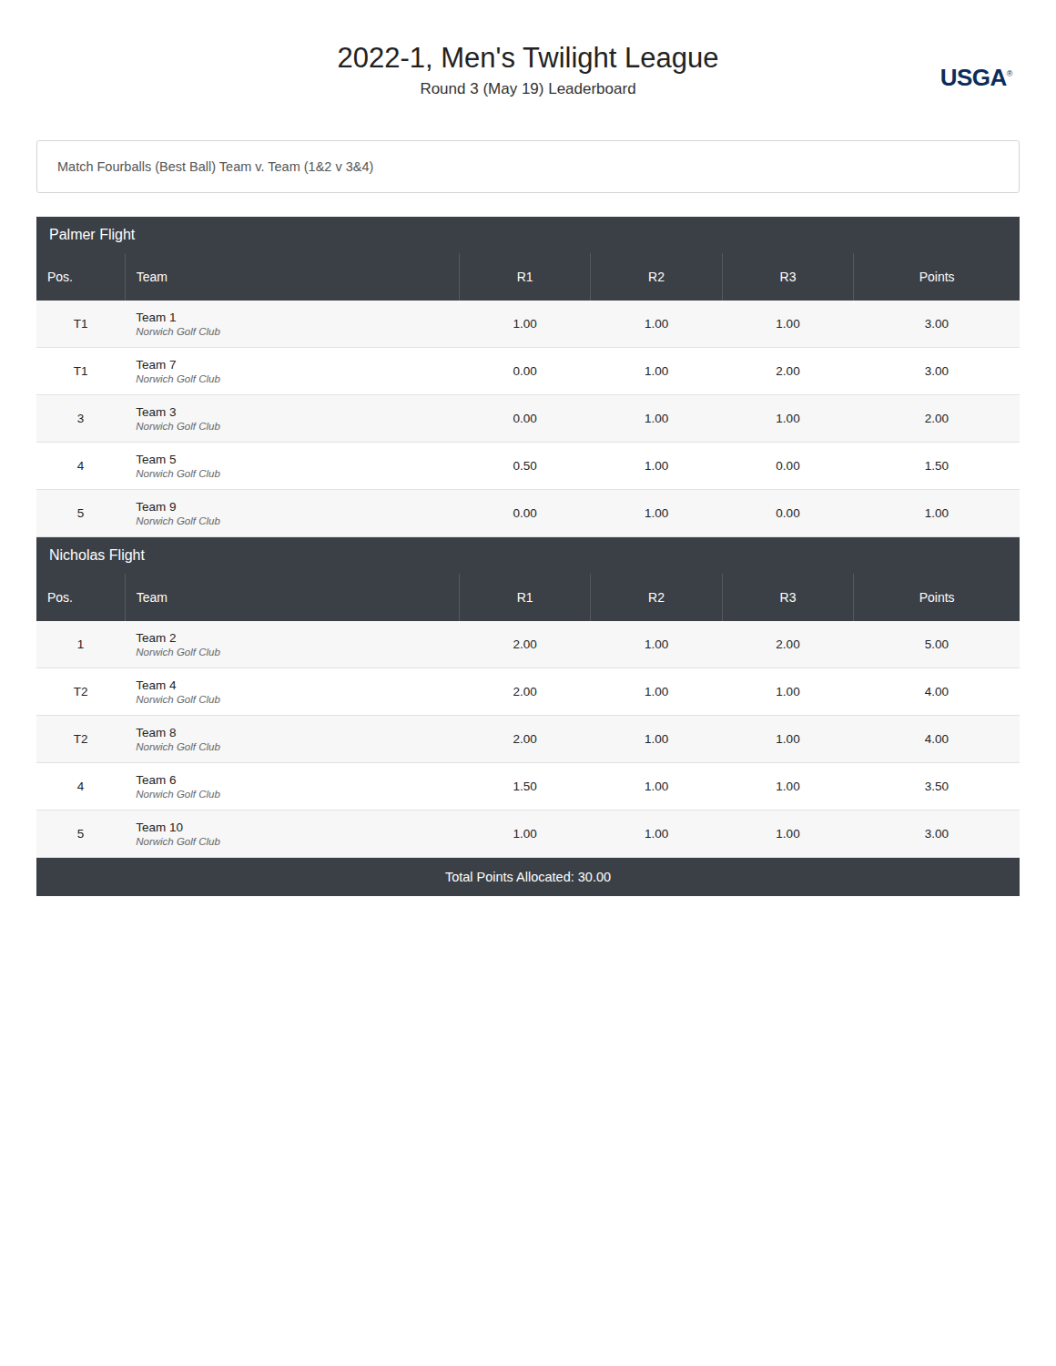USGA®
2022-1, Men's Twilight League
Round 3 (May 19) Leaderboard
Match Fourballs (Best Ball) Team v. Team (1&2 v 3&4)
Palmer Flight
| Pos. | Team | R1 | R2 | R3 | Points |
| --- | --- | --- | --- | --- | --- |
| T1 | Team 1 Norwich Golf Club | 1.00 | 1.00 | 1.00 | 3.00 |
| T1 | Team 7 Norwich Golf Club | 0.00 | 1.00 | 2.00 | 3.00 |
| 3 | Team 3 Norwich Golf Club | 0.00 | 1.00 | 1.00 | 2.00 |
| 4 | Team 5 Norwich Golf Club | 0.50 | 1.00 | 0.00 | 1.50 |
| 5 | Team 9 Norwich Golf Club | 0.00 | 1.00 | 0.00 | 1.00 |
Nicholas Flight
| Pos. | Team | R1 | R2 | R3 | Points |
| --- | --- | --- | --- | --- | --- |
| 1 | Team 2 Norwich Golf Club | 2.00 | 1.00 | 2.00 | 5.00 |
| T2 | Team 4 Norwich Golf Club | 2.00 | 1.00 | 1.00 | 4.00 |
| T2 | Team 8 Norwich Golf Club | 2.00 | 1.00 | 1.00 | 4.00 |
| 4 | Team 6 Norwich Golf Club | 1.50 | 1.00 | 1.00 | 3.50 |
| 5 | Team 10 Norwich Golf Club | 1.00 | 1.00 | 1.00 | 3.00 |
| Total Points Allocated: 30.00 |